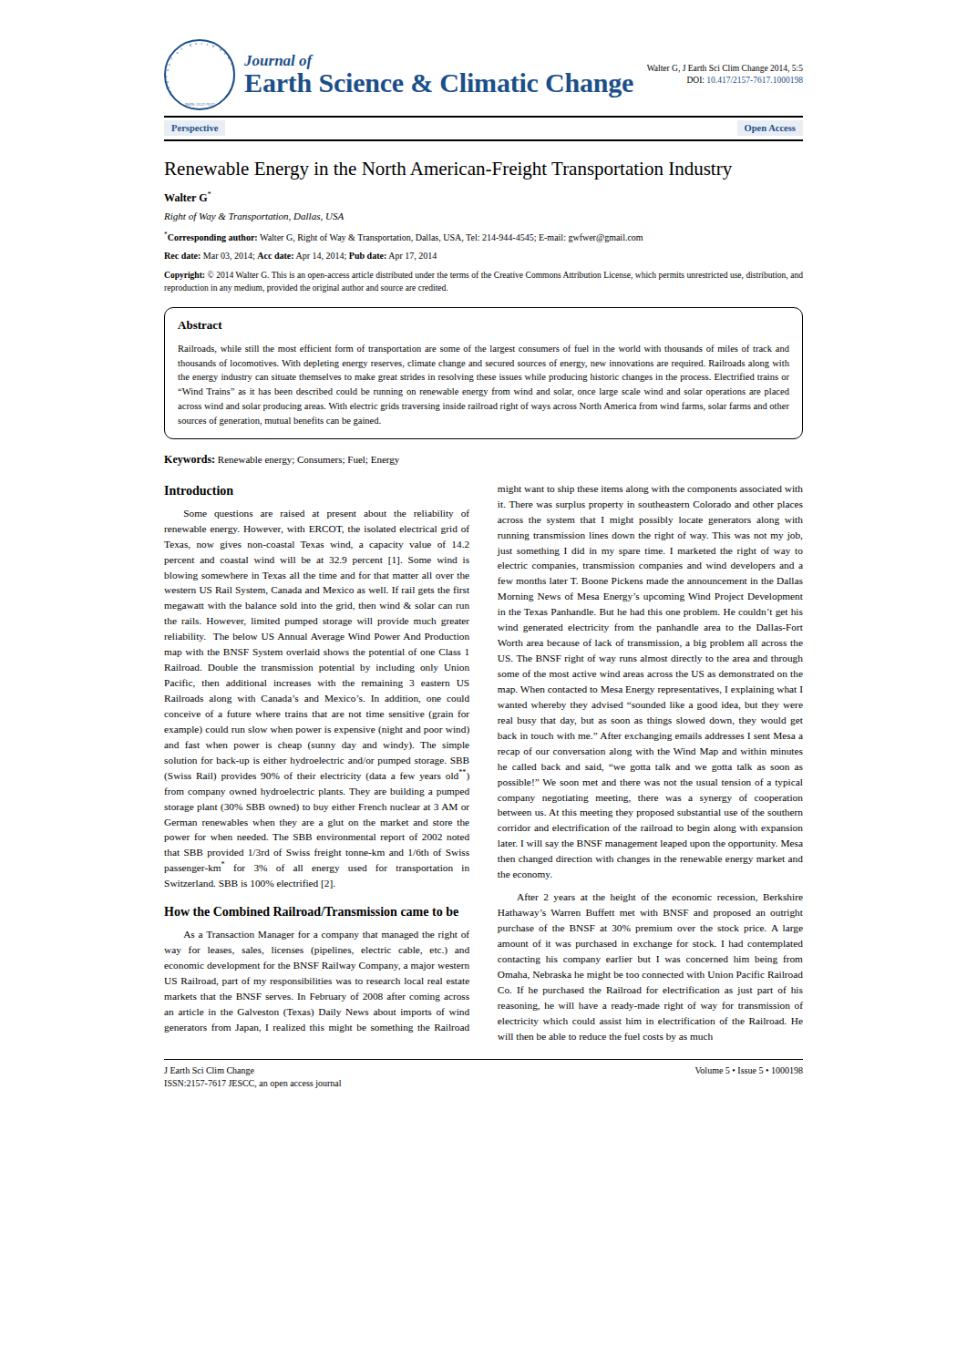J o u r n a l o f E a r t h S c i e n c e
ISSN: 2157-7617
Journal of Earth Science & Climatic Change
Walter G, J Earth Sci Clim Change 2014, 5:5
DOI: 10.417/2157-7617.1000198
Perspective
Open Access
Renewable Energy in the North American-Freight Transportation Industry
Walter G*
Right of Way & Transportation, Dallas, USA
*Corresponding author: Walter G, Right of Way & Transportation, Dallas, USA, Tel: 214-944-4545; E-mail: gwfwer@gmail.com
Rec date: Mar 03, 2014; Acc date: Apr 14, 2014; Pub date: Apr 17, 2014
Copyright: © 2014 Walter G. This is an open-access article distributed under the terms of the Creative Commons Attribution License, which permits unrestricted use, distribution, and reproduction in any medium, provided the original author and source are credited.
Abstract
Railroads, while still the most efficient form of transportation are some of the largest consumers of fuel in the world with thousands of miles of track and thousands of locomotives. With depleting energy reserves, climate change and secured sources of energy, new innovations are required. Railroads along with the energy industry can situate themselves to make great strides in resolving these issues while producing historic changes in the process. Electrified trains or “Wind Trains” as it has been described could be running on renewable energy from wind and solar, once large scale wind and solar operations are placed across wind and solar producing areas. With electric grids traversing inside railroad right of ways across North America from wind farms, solar farms and other sources of generation, mutual benefits can be gained.
Keywords: Renewable energy; Consumers; Fuel; Energy
Introduction
Some questions are raised at present about the reliability of renewable energy. However, with ERCOT, the isolated electrical grid of Texas, now gives non-coastal Texas wind, a capacity value of 14.2 percent and coastal wind will be at 32.9 percent [1]. Some wind is blowing somewhere in Texas all the time and for that matter all over the western US Rail System, Canada and Mexico as well. If rail gets the first megawatt with the balance sold into the grid, then wind & solar can run the rails. However, limited pumped storage will provide much greater reliability. The below US Annual Average Wind Power And Production map with the BNSF System overlaid shows the potential of one Class 1 Railroad. Double the transmission potential by including only Union Pacific, then additional increases with the remaining 3 eastern US Railroads along with Canada’s and Mexico’s. In addition, one could conceive of a future where trains that are not time sensitive (grain for example) could run slow when power is expensive (night and poor wind) and fast when power is cheap (sunny day and windy). The simple solution for back-up is either hydroelectric and/or pumped storage. SBB (Swiss Rail) provides 90% of their electricity (data a few years old**) from company owned hydroelectric plants. They are building a pumped storage plant (30% SBB owned) to buy either French nuclear at 3 AM or German renewables when they are a glut on the market and store the power for when needed. The SBB environmental report of 2002 noted that SBB provided 1/3rd of Swiss freight tonne-km and 1/6th of Swiss passenger-km* for 3% of all energy used for transportation in Switzerland. SBB is 100% electrified [2].
How the Combined Railroad/Transmission came to be
As a Transaction Manager for a company that managed the right of way for leases, sales, licenses (pipelines, electric cable, etc.) and economic development for the BNSF Railway Company, a major western US Railroad, part of my responsibilities was to research local real estate markets that the BNSF serves. In February of 2008 after coming across an article in the Galveston (Texas) Daily News about imports of wind generators from Japan, I realized this might be something the Railroad might want to ship these items along with the components associated with it. There was surplus property in southeastern Colorado and other places across the system that I might possibly locate generators along with running transmission lines down the right of way. This was not my job, just something I did in my spare time. I marketed the right of way to electric companies, transmission companies and wind developers and a few months later T. Boone Pickens made the announcement in the Dallas Morning News of Mesa Energy’s upcoming Wind Project Development in the Texas Panhandle. But he had this one problem. He couldn’t get his wind generated electricity from the panhandle area to the Dallas-Fort Worth area because of lack of transmission, a big problem all across the US. The BNSF right of way runs almost directly to the area and through some of the most active wind areas across the US as demonstrated on the map. When contacted to Mesa Energy representatives, I explaining what I wanted whereby they advised “sounded like a good idea, but they were real busy that day, but as soon as things slowed down, they would get back in touch with me.” After exchanging emails addresses I sent Mesa a recap of our conversation along with the Wind Map and within minutes he called back and said, “we gotta talk and we gotta talk as soon as possible!” We soon met and there was not the usual tension of a typical company negotiating meeting, there was a synergy of cooperation between us. At this meeting they proposed substantial use of the southern corridor and electrification of the railroad to begin along with expansion later. I will say the BNSF management leaped upon the opportunity. Mesa then changed direction with changes in the renewable energy market and the economy.
After 2 years at the height of the economic recession, Berkshire Hathaway’s Warren Buffett met with BNSF and proposed an outright purchase of the BNSF at 30% premium over the stock price. A large amount of it was purchased in exchange for stock. I had contemplated contacting his company earlier but I was concerned him being from Omaha, Nebraska he might be too connected with Union Pacific Railroad Co. If he purchased the Railroad for electrification as just part of his reasoning, he will have a ready-made right of way for transmission of electricity which could assist him in electrification of the Railroad. He will then be able to reduce the fuel costs by as much
J Earth Sci Clim Change
ISSN:2157-7617 JESCC, an open access journal
Volume 5 • Issue 5 • 1000198